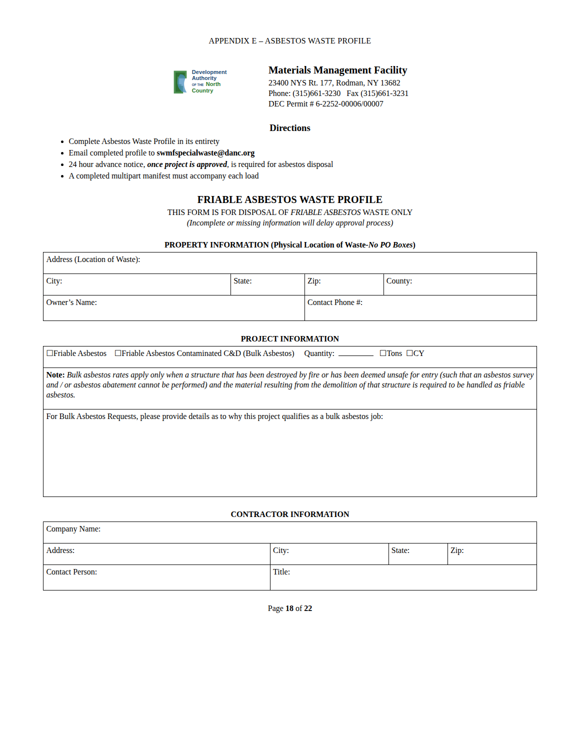APPENDIX E – ASBESTOS WASTE PROFILE
Development Authority OF THE North Country
Materials Management Facility
23400 NYS Rt. 177, Rodman, NY 13682
Phone: (315)661-3230 Fax (315)661-3231
DEC Permit # 6-2252-00006/00007
Directions
Complete Asbestos Waste Profile in its entirety
Email completed profile to swmfspecialwaste@danc.org
24 hour advance notice, once project is approved, is required for asbestos disposal
A completed multipart manifest must accompany each load
FRIABLE ASBESTOS WASTE PROFILE
THIS FORM IS FOR DISPOSAL OF FRIABLE ASBESTOS WASTE ONLY
(Incomplete or missing information will delay approval process)
PROPERTY INFORMATION (Physical Location of Waste-No PO Boxes)
| Address (Location of Waste): |
| City: | State: | Zip: | County: |
| Owner’s Name: | Contact Phone #: |
PROJECT INFORMATION
| ☐ Friable Asbestos ☐ Friable Asbestos Contaminated C&D (Bulk Asbestos) Quantity: ☐ Tons ☐ CY |
| Note: Bulk asbestos rates apply only when a structure that has been destroyed by fire or has been deemed unsafe for entry (such that an asbestos survey and / or asbestos abatement cannot be performed) and the material resulting from the demolition of that structure is required to be handled as friable asbestos. |
| For Bulk Asbestos Requests, please provide details as to why this project qualifies as a bulk asbestos job: |
CONTRACTOR INFORMATION
| Company Name: |
| Address: | City: | State: | Zip: |
| Contact Person: | Title: |
Page 18 of 22